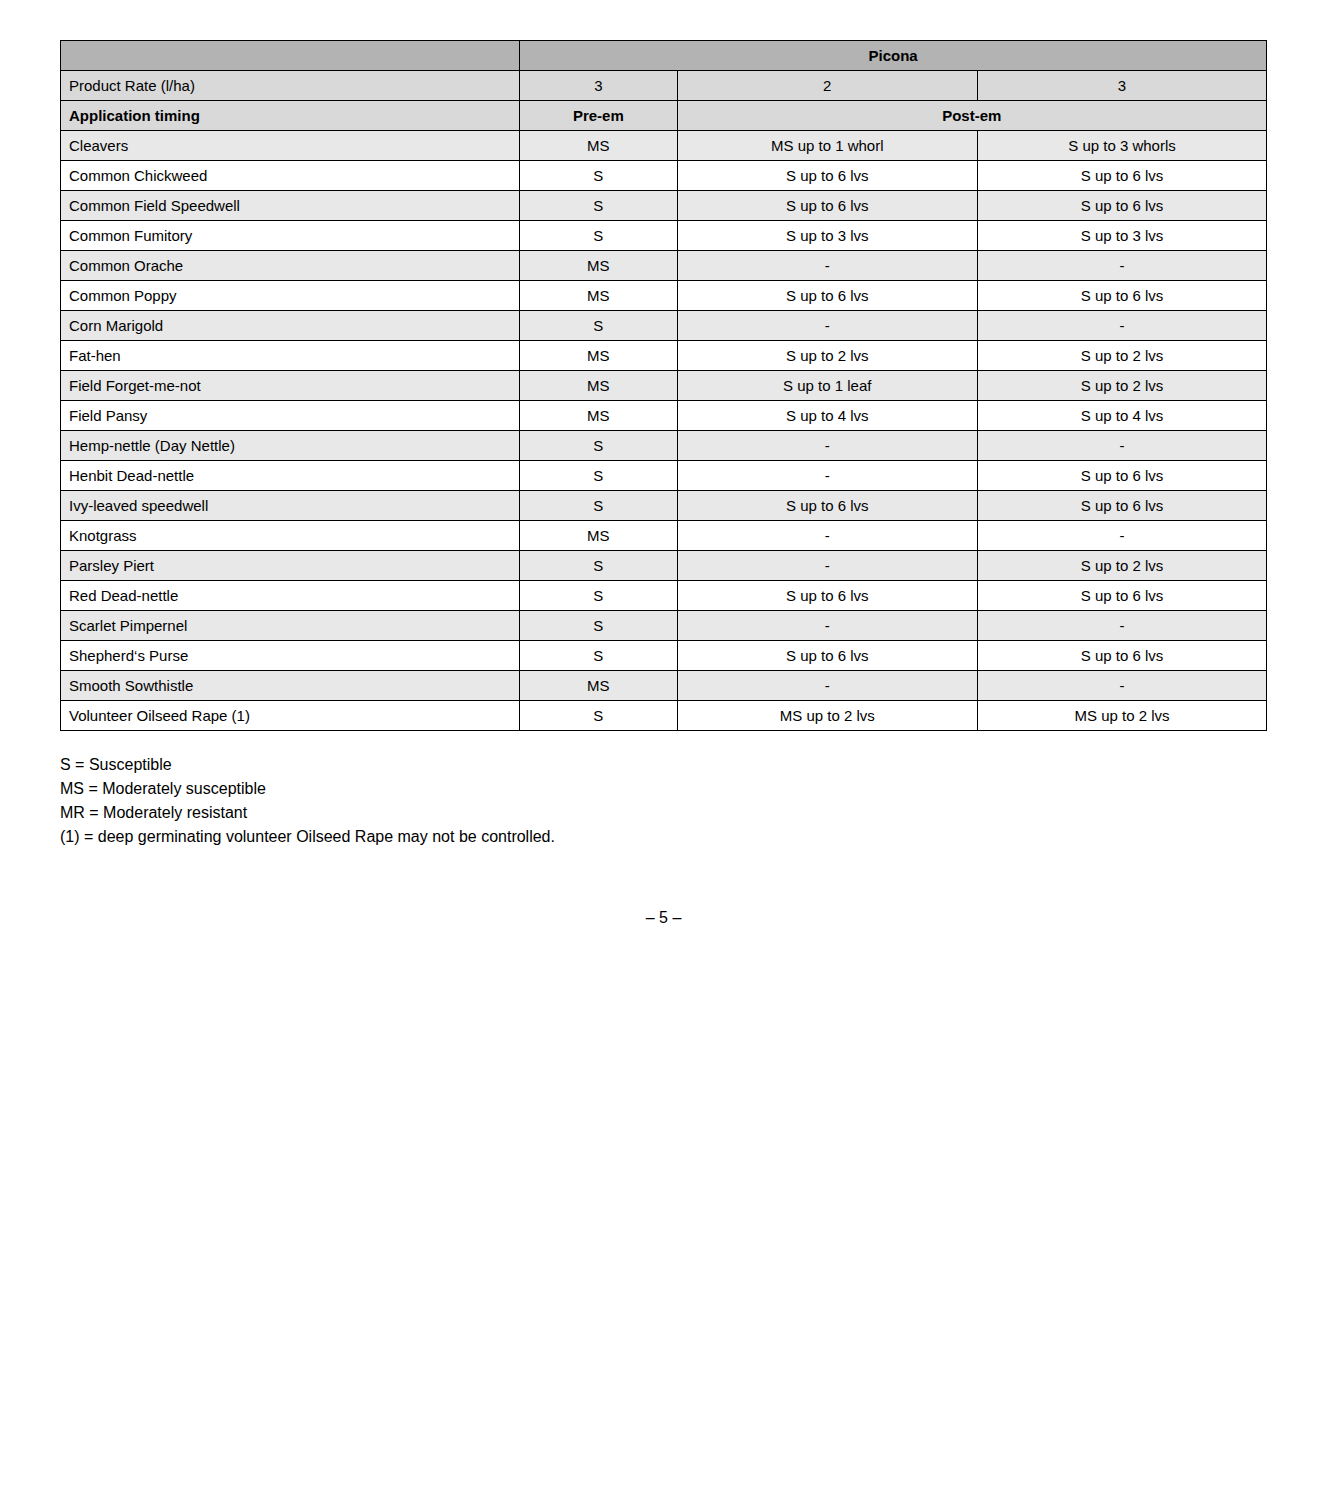| | Picona |
| --- | --- |
| Product Rate (l/ha) | 3 | 2 | 3 |
| Application timing | Pre-em | Post-em |
| Cleavers | MS | MS up to 1 whorl | S up to 3 whorls |
| Common Chickweed | S | S up to 6 lvs | S up to 6 lvs |
| Common Field Speedwell | S | S up to 6 lvs | S up to 6 lvs |
| Common Fumitory | S | S up to 3 lvs | S up to 3 lvs |
| Common Orache | MS | - | - |
| Common Poppy | MS | S up to 6 lvs | S up to 6 lvs |
| Corn Marigold | S | - | - |
| Fat-hen | MS | S up to 2 lvs | S up to 2 lvs |
| Field Forget-me-not | MS | S up to 1 leaf | S up to 2 lvs |
| Field Pansy | MS | S up to 4 lvs | S up to 4 lvs |
| Hemp-nettle (Day Nettle) | S | - | - |
| Henbit Dead-nettle | S | - | S up to 6 lvs |
| Ivy-leaved speedwell | S | S up to 6 lvs | S up to 6 lvs |
| Knotgrass | MS | - | - |
| Parsley Piert | S | - | S up to 2 lvs |
| Red Dead-nettle | S | S up to 6 lvs | S up to 6 lvs |
| Scarlet Pimpernel | S | - | - |
| Shepherd‘s Purse | S | S up to 6 lvs | S up to 6 lvs |
| Smooth Sowthistle | MS | - | - |
| Volunteer Oilseed Rape (1) | S | MS up to 2 lvs | MS up to 2 lvs |
S = Susceptible
MS = Moderately susceptible
MR = Moderately resistant
(1) = deep germinating volunteer Oilseed Rape may not be controlled.
– 5 –